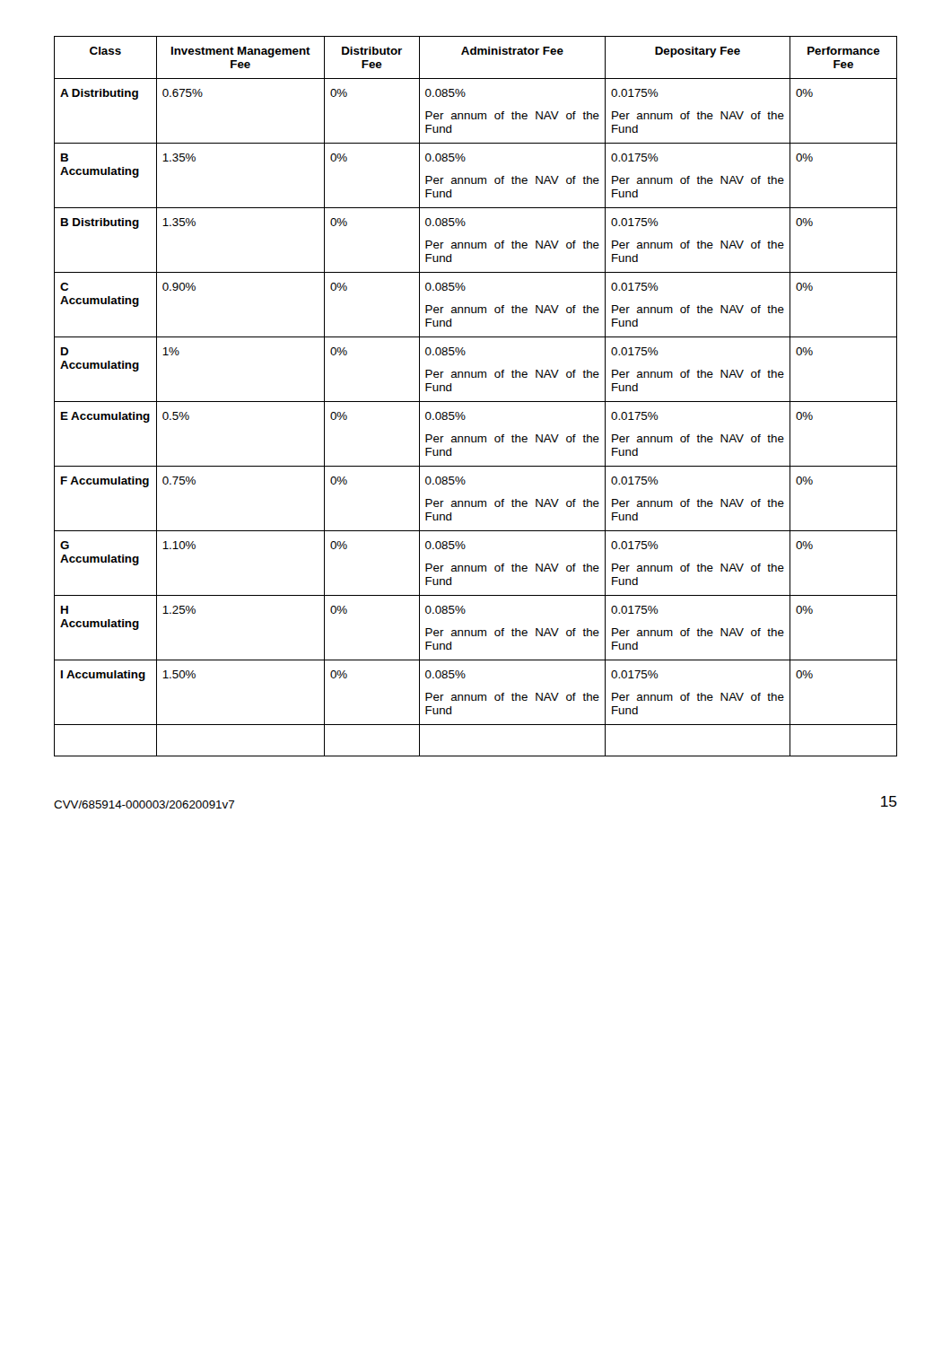| Class | Investment Management Fee | Distributor Fee | Administrator Fee | Depositary Fee | Performance Fee |
| --- | --- | --- | --- | --- | --- |
| A Distributing | 0.675% | 0% | 0.085% Per annum of the NAV of the Fund | 0.0175% Per annum of the NAV of the Fund | 0% |
| B Accumulating | 1.35% | 0% | 0.085% Per annum of the NAV of the Fund | 0.0175% Per annum of the NAV of the Fund | 0% |
| B Distributing | 1.35% | 0% | 0.085% Per annum of the NAV of the Fund | 0.0175% Per annum of the NAV of the Fund | 0% |
| C Accumulating | 0.90% | 0% | 0.085% Per annum of the NAV of the Fund | 0.0175% Per annum of the NAV of the Fund | 0% |
| D Accumulating | 1% | 0% | 0.085% Per annum of the NAV of the Fund | 0.0175% Per annum of the NAV of the Fund | 0% |
| E Accumulating | 0.5% | 0% | 0.085% Per annum of the NAV of the Fund | 0.0175% Per annum of the NAV of the Fund | 0% |
| F Accumulating | 0.75% | 0% | 0.085% Per annum of the NAV of the Fund | 0.0175% Per annum of the NAV of the Fund | 0% |
| G Accumulating | 1.10% | 0% | 0.085% Per annum of the NAV of the Fund | 0.0175% Per annum of the NAV of the Fund | 0% |
| H Accumulating | 1.25% | 0% | 0.085% Per annum of the NAV of the Fund | 0.0175% Per annum of the NAV of the Fund | 0% |
| I Accumulating | 1.50% | 0% | 0.085% Per annum of the NAV of the Fund | 0.0175% Per annum of the NAV of the Fund | 0% |
CVV/685914-000003/20620091v7 15